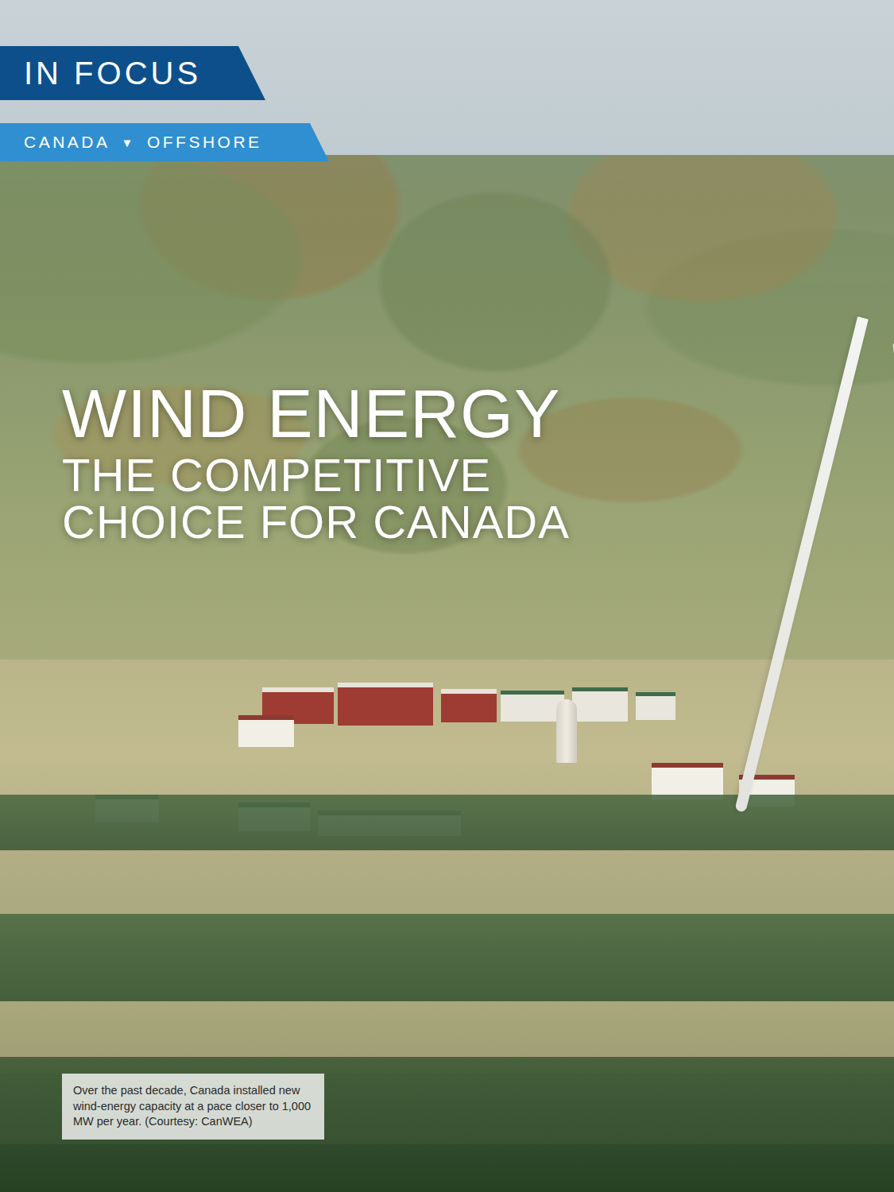IN FOCUS
CANADA▼OFFSHORE
WIND ENERGY
THE COMPETITIVE
CHOICE FOR CANADA
Over the past decade, Canada installed new wind-energy capacity at a pace closer to 1,000 MW per year. (Courtesy: CanWEA)